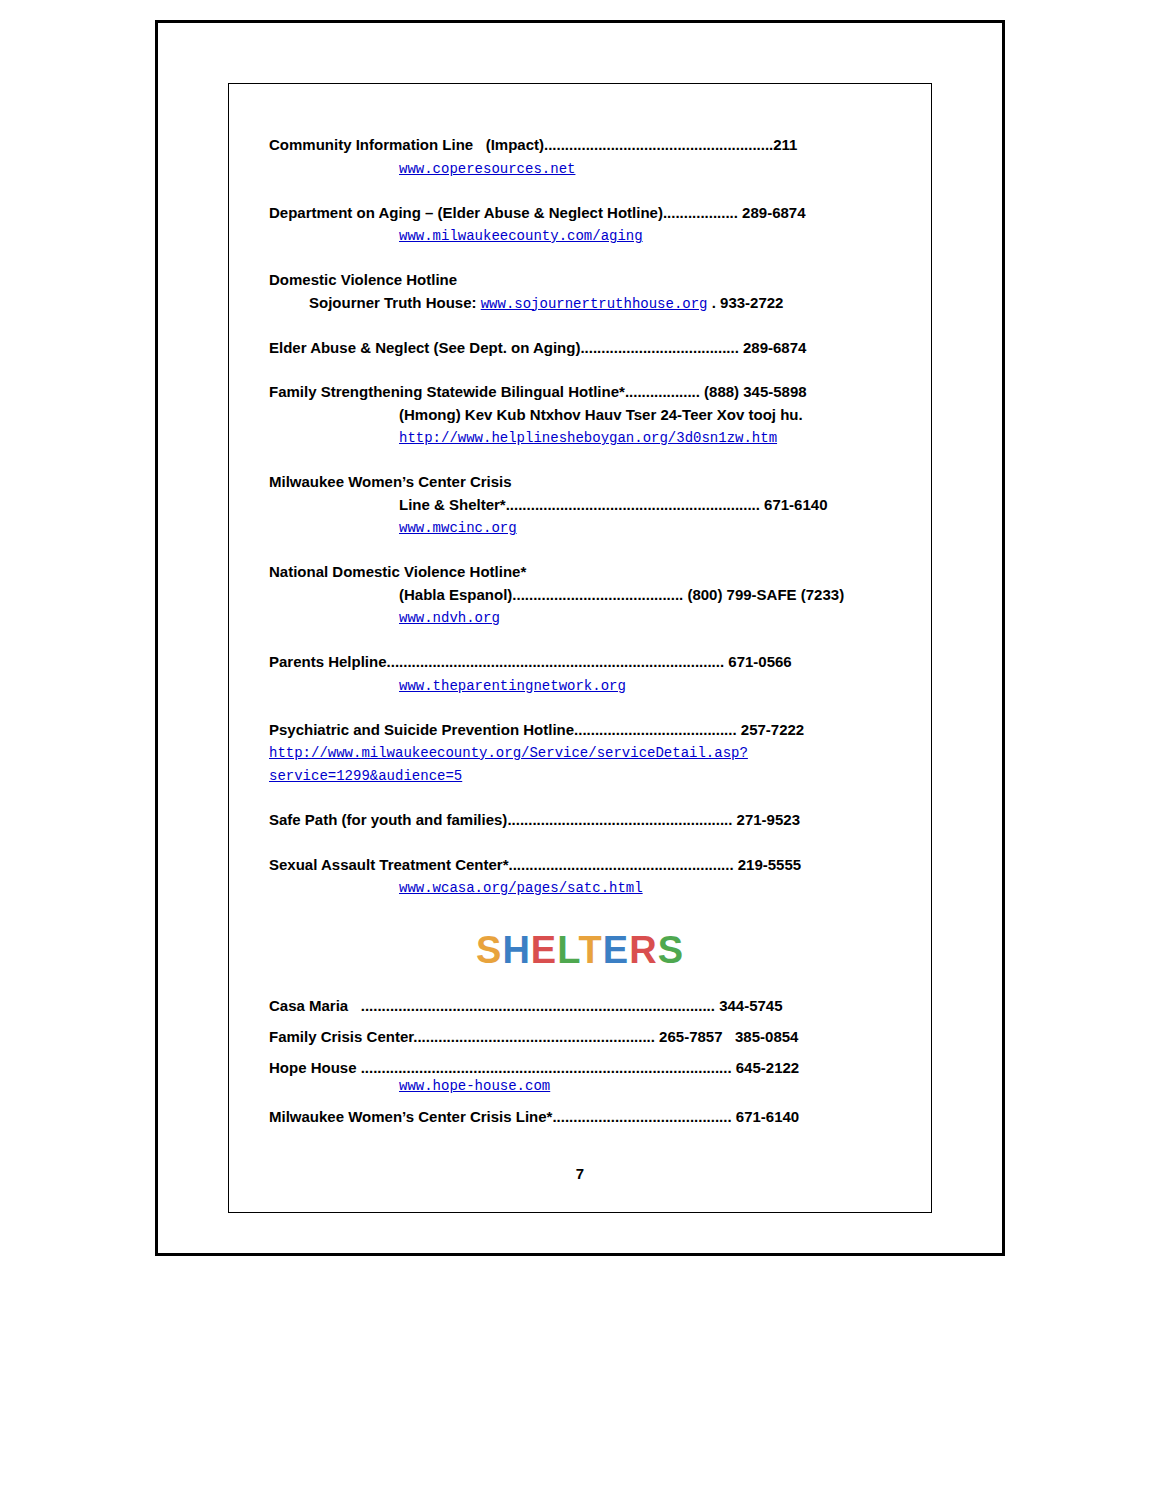Community Information Line (Impact)....................................................... 211 www.coperesources.net
Department on Aging – (Elder Abuse & Neglect Hotline).................. 289-6874 www.milwaukeecounty.com/aging
Domestic Violence Hotline Sojourner Truth House: www.sojournertruthhouse.org . 933-2722
Elder Abuse & Neglect (See Dept. on Aging)...................................... 289-6874
Family Strengthening Statewide Bilingual Hotline*.................. (888) 345-5898 (Hmong) Kev Kub Ntxhov Hauv Tser 24-Teer Xov tooj hu. http://www.helplinesheboygan.org/3d0sn1zw.htm
Milwaukee Women’s Center Crisis Line & Shelter*............................................................. 671-6140 www.mwcinc.org
National Domestic Violence Hotline* (Habla Espanol)......................................... (800) 799-SAFE (7233) www.ndvh.org
Parents Helpline................................................................................. 671-0566 www.theparentingnetwork.org
Psychiatric and Suicide Prevention Hotline....................................... 257-7222 http://www.milwaukeecounty.org/Service/serviceDetail.asp?service=1299&audience=5
Safe Path (for youth and families)...................................................... 271-9523
Sexual Assault Treatment Center*...................................................... 219-5555 www.wcasa.org/pages/satc.html
SHELTERS
Casa Maria ..................................................................................... 344-5745
Family Crisis Center.......................................................... 265-7857 385-0854
Hope House ......................................................................................... 645-2122 www.hope-house.com
Milwaukee Women’s Center Crisis Line*........................................... 671-6140
7